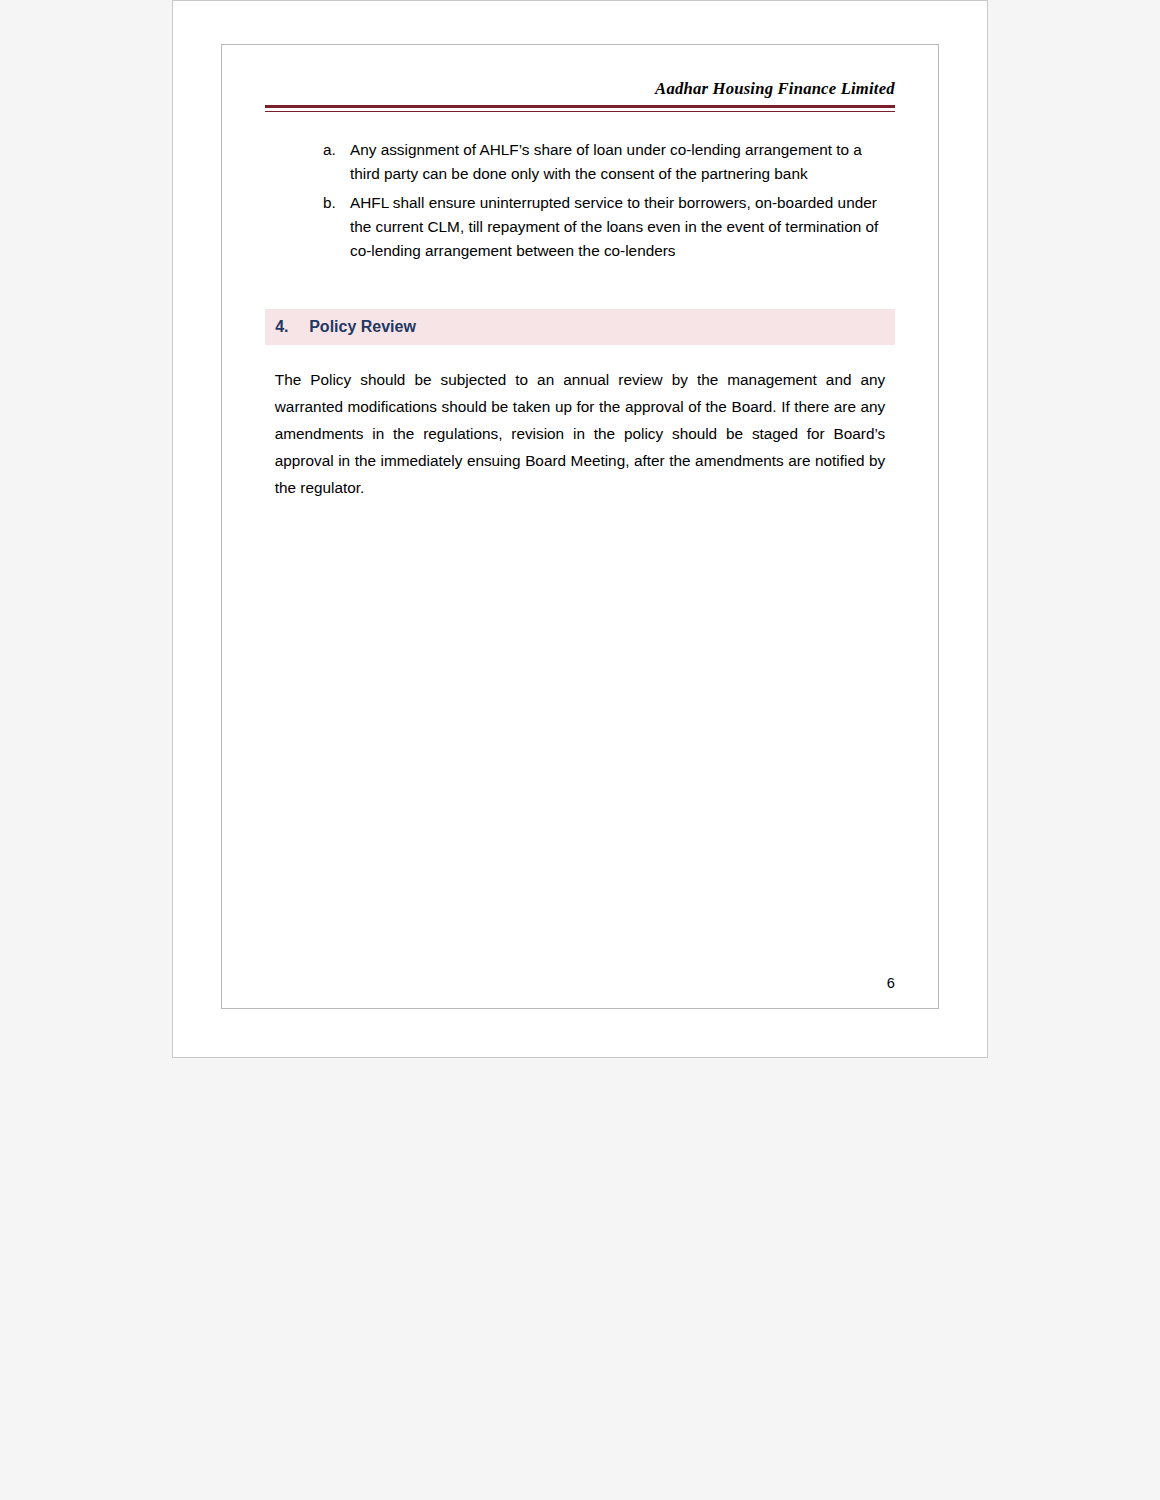Aadhar Housing Finance Limited
Any assignment of AHLF’s share of loan under co-lending arrangement to a third party can be done only with the consent of the partnering bank
AHFL shall ensure uninterrupted service to their borrowers, on-boarded under the current CLM, till repayment of the loans even in the event of termination of co-lending arrangement between the co-lenders
4. Policy Review
The Policy should be subjected to an annual review by the management and any warranted modifications should be taken up for the approval of the Board. If there are any amendments in the regulations, revision in the policy should be staged for Board’s approval in the immediately ensuing Board Meeting, after the amendments are notified by the regulator.
6